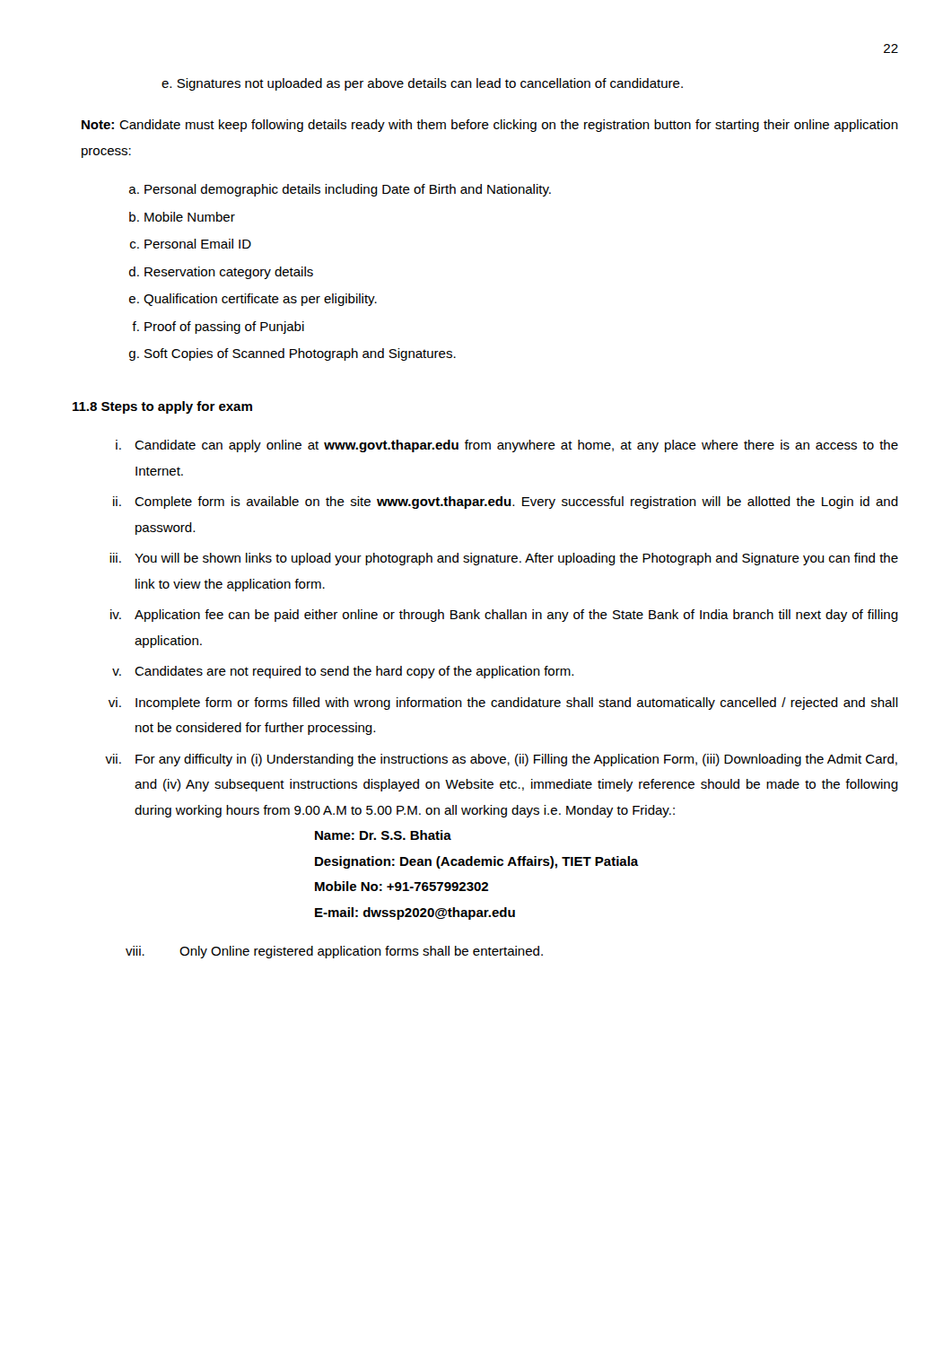22
e. Signatures not uploaded as per above details can lead to cancellation of candidature.
Note: Candidate must keep following details ready with them before clicking on the registration button for starting their online application process:
Personal demographic details including Date of Birth and Nationality.
Mobile Number
Personal Email ID
Reservation category details
Qualification certificate as per eligibility.
Proof of passing of Punjabi
Soft Copies of Scanned Photograph and Signatures.
11.8 Steps to apply for exam
Candidate can apply online at www.govt.thapar.edu from anywhere at home, at any place where there is an access to the Internet.
Complete form is available on the site www.govt.thapar.edu. Every successful registration will be allotted the Login id and password.
You will be shown links to upload your photograph and signature. After uploading the Photograph and Signature you can find the link to view the application form.
Application fee can be paid either online or through Bank challan in any of the State Bank of India branch till next day of filling application.
Candidates are not required to send the hard copy of the application form.
Incomplete form or forms filled with wrong information the candidature shall stand automatically cancelled / rejected and shall not be considered for further processing.
For any difficulty in (i) Understanding the instructions as above, (ii) Filling the Application Form, (iii) Downloading the Admit Card, and (iv) Any subsequent instructions displayed on Website etc., immediate timely reference should be made to the following during working hours from 9.00 A.M to 5.00 P.M. on all working days i.e. Monday to Friday.:
Name: Dr. S.S. Bhatia
Designation: Dean (Academic Affairs), TIET Patiala
Mobile No: +91-7657992302
E-mail: dwssp2020@thapar.edu
viii. Only Online registered application forms shall be entertained.